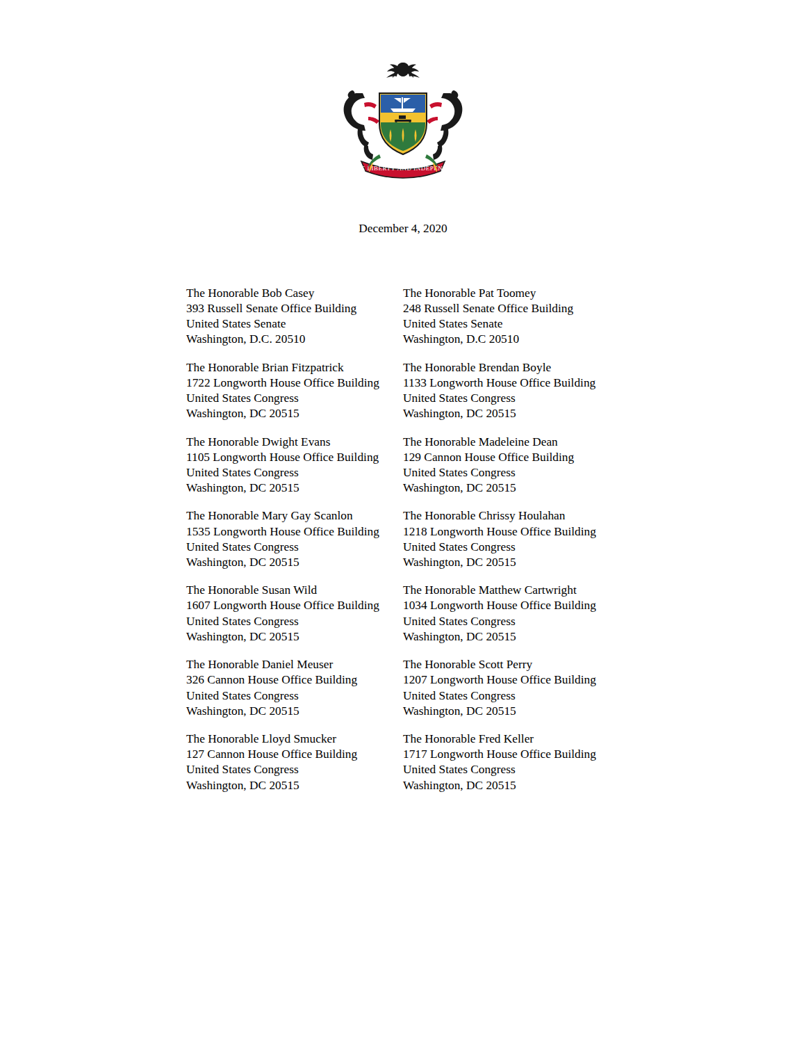Pennsylvania Coat of Arms VIRTUE LIBERTY AND INDEPENDENCE
December 4, 2020
| The Honorable Bob Casey 393 Russell Senate Office Building United States Senate Washington, D.C. 20510 | The Honorable Pat Toomey 248 Russell Senate Office Building United States Senate Washington, D.C 20510 |
| The Honorable Brian Fitzpatrick 1722 Longworth House Office Building United States Congress Washington, DC 20515 | The Honorable Brendan Boyle 1133 Longworth House Office Building United States Congress Washington, DC 20515 |
| The Honorable Dwight Evans 1105 Longworth House Office Building United States Congress Washington, DC 20515 | The Honorable Madeleine Dean 129 Cannon House Office Building United States Congress Washington, DC 20515 |
| The Honorable Mary Gay Scanlon 1535 Longworth House Office Building United States Congress Washington, DC 20515 | The Honorable Chrissy Houlahan 1218 Longworth House Office Building United States Congress Washington, DC 20515 |
| The Honorable Susan Wild 1607 Longworth House Office Building United States Congress Washington, DC 20515 | The Honorable Matthew Cartwright 1034 Longworth House Office Building United States Congress Washington, DC 20515 |
| The Honorable Daniel Meuser 326 Cannon House Office Building United States Congress Washington, DC 20515 | The Honorable Scott Perry 1207 Longworth House Office Building United States Congress Washington, DC 20515 |
| The Honorable Lloyd Smucker 127 Cannon House Office Building United States Congress Washington, DC 20515 | The Honorable Fred Keller 1717 Longworth House Office Building United States Congress Washington, DC 20515 |